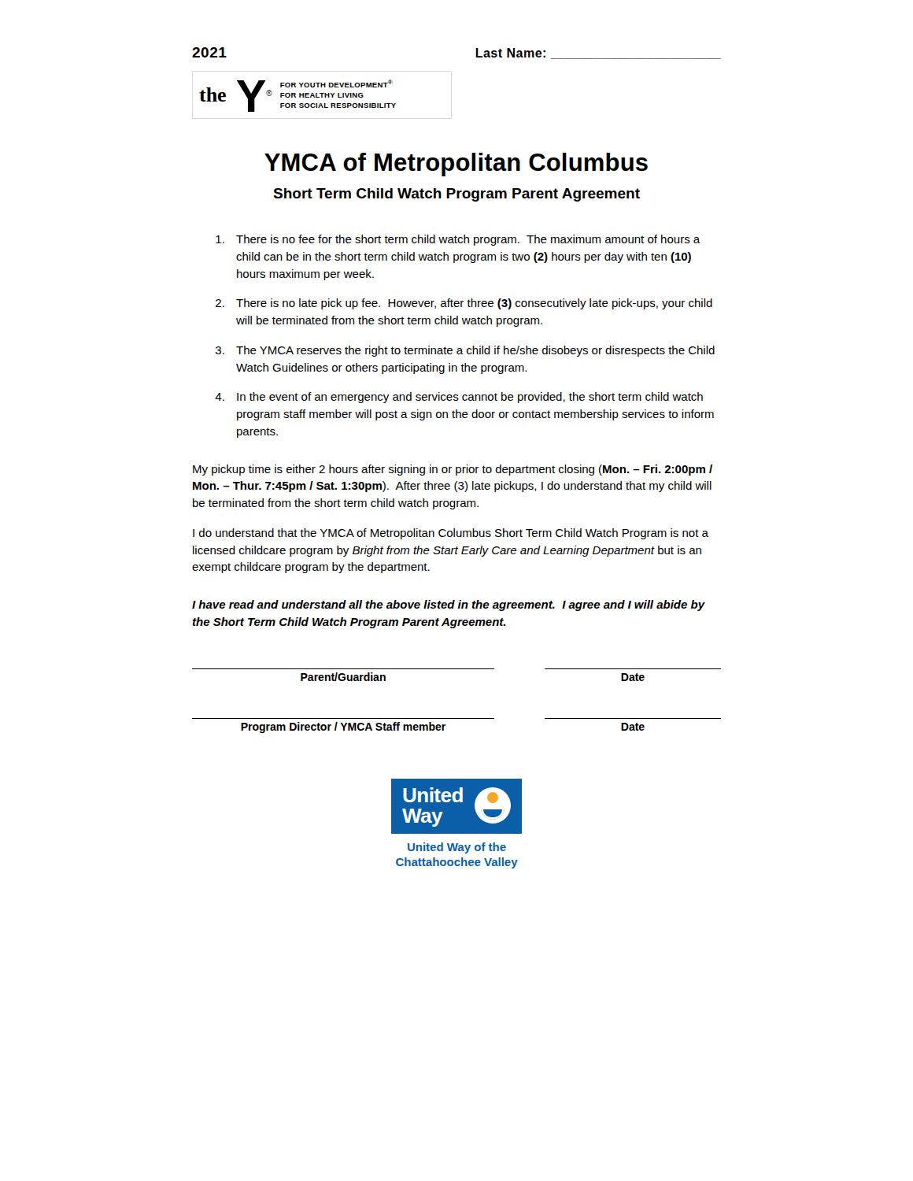2021
Last Name: _______________________
the
Y®
For Youth Development®
For Healthy Living
For Social Responsibility
YMCA of Metropolitan Columbus
Short Term Child Watch Program Parent Agreement
There is no fee for the short term child watch program. The maximum amount of hours a child can be in the short term child watch program is two (2) hours per day with ten (10) hours maximum per week.
There is no late pick up fee. However, after three (3) consecutively late pick-ups, your child will be terminated from the short term child watch program.
The YMCA reserves the right to terminate a child if he/she disobeys or disrespects the Child Watch Guidelines or others participating in the program.
In the event of an emergency and services cannot be provided, the short term child watch program staff member will post a sign on the door or contact membership services to inform parents.
My pickup time is either 2 hours after signing in or prior to department closing (Mon. – Fri. 2:00pm / Mon. – Thur. 7:45pm / Sat. 1:30pm). After three (3) late pickups, I do understand that my child will be terminated from the short term child watch program.
I do understand that the YMCA of Metropolitan Columbus Short Term Child Watch Program is not a licensed childcare program by Bright from the Start Early Care and Learning Department but is an exempt childcare program by the department.
I have read and understand all the above listed in the agreement. I agree and I will abide by the Short Term Child Watch Program Parent Agreement.
| Parent/Guardian | | Date |
| Program Director / YMCA Staff member | | Date |
United Way
United Way of the Chattahoochee Valley